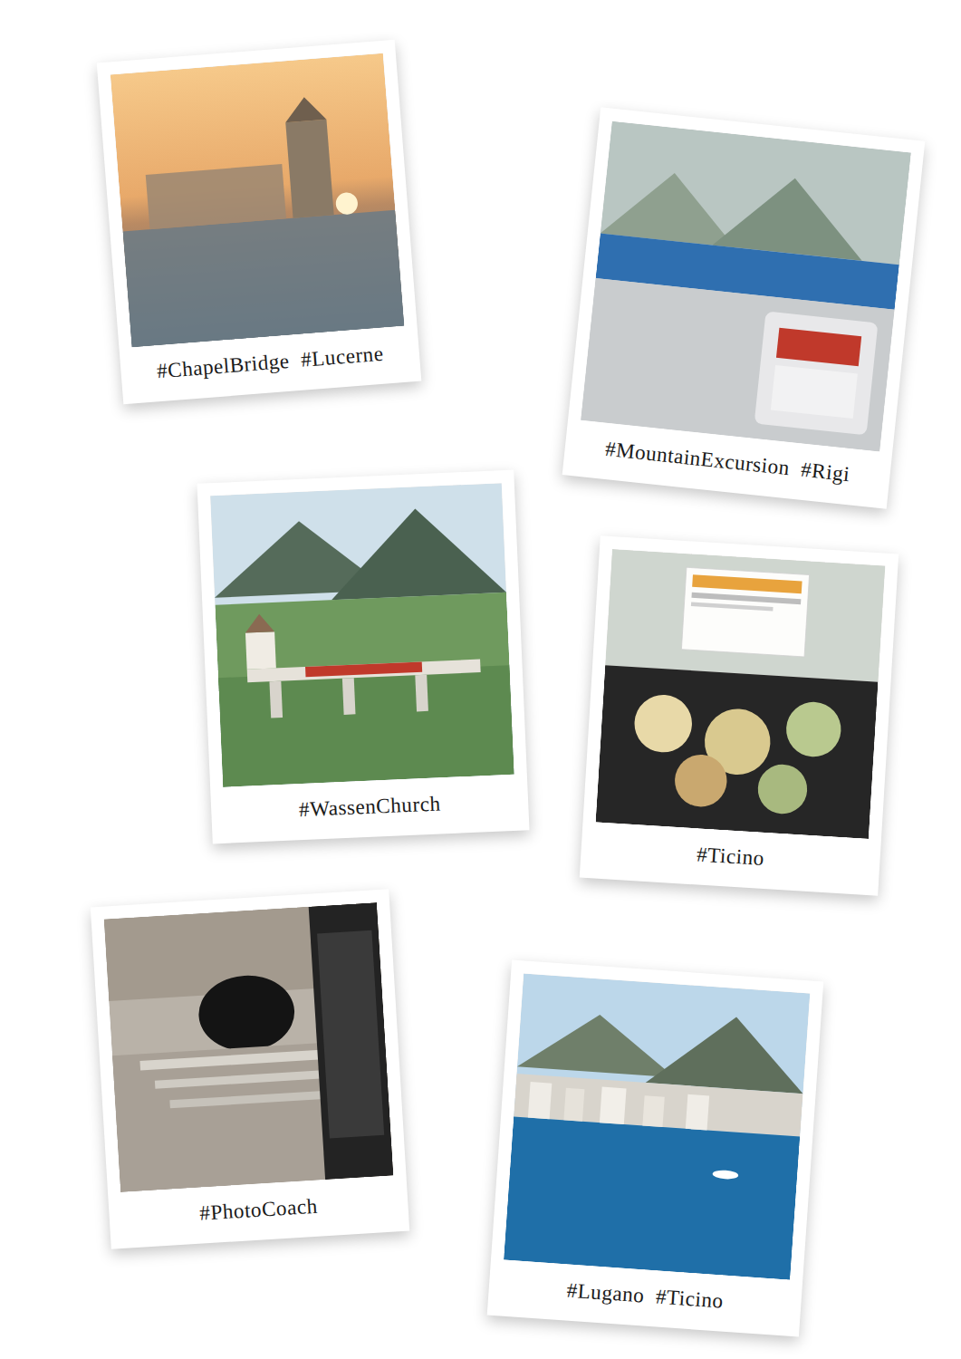#ChapelBridge #Lucerne
#MountainExcursion #Rigi
#WassenChurch
#Ticino
#PhotoCoach
#Lugano #Ticino